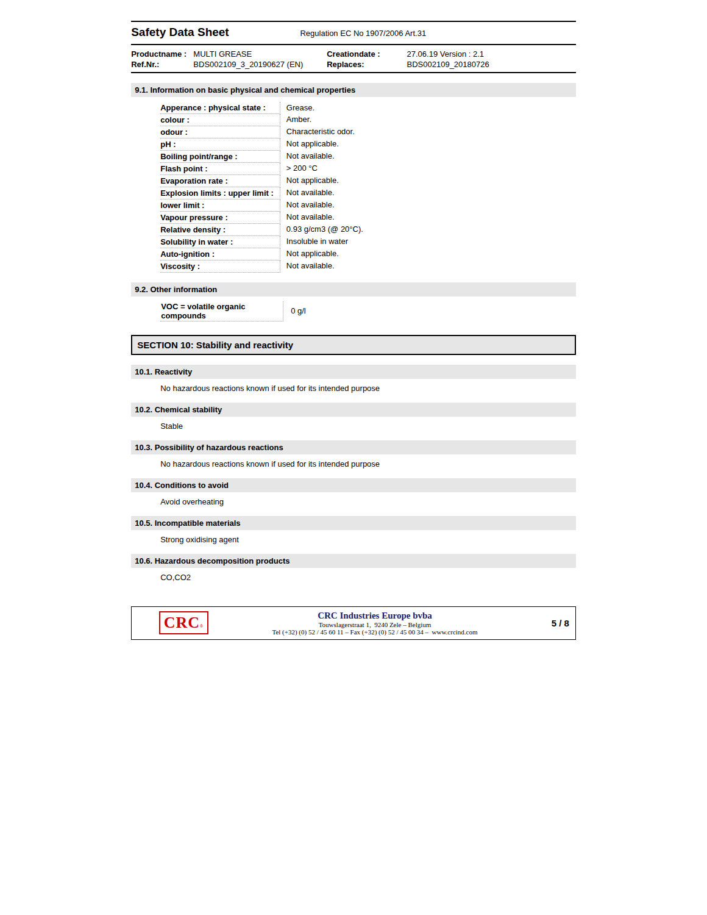Safety Data Sheet
Regulation EC No 1907/2006 Art.31
| Productname : | MULTI GREASE | Creationdate : | 27.06.19 Version : 2.1 |
| Ref.Nr.: | BDS002109_3_20190627 (EN) | Replaces: | BDS002109_20180726 |
9.1. Information on basic physical and chemical properties
| Apperance : physical state : | Grease. |
| colour : | Amber. |
| odour : | Characteristic odor. |
| pH : | Not applicable. |
| Boiling point/range : | Not available. |
| Flash point : | > 200 °C |
| Evaporation rate : | Not applicable. |
| Explosion limits : upper limit : | Not available. |
| lower limit : | Not available. |
| Vapour pressure : | Not available. |
| Relative density : | 0.93 g/cm3 (@ 20°C). |
| Solubility in water : | Insoluble in water |
| Auto-ignition : | Not applicable. |
| Viscosity : | Not available. |
9.2. Other information
| VOC = volatile organic compounds | 0 g/l |
SECTION 10: Stability and reactivity
10.1. Reactivity
No hazardous reactions known if used for its intended purpose
10.2. Chemical stability
Stable
10.3. Possibility of hazardous reactions
No hazardous reactions known if used for its intended purpose
10.4. Conditions to avoid
Avoid overheating
10.5. Incompatible materials
Strong oxidising agent
10.6. Hazardous decomposition products
CO,CO2
CRC®
CRC Industries Europe bvba
Touwslagerstraat 1, 9240 Zele – Belgium
Tel (+32) (0) 52 / 45 60 11 – Fax (+32) (0) 52 / 45 00 34 – www.crcind.com
5 / 8